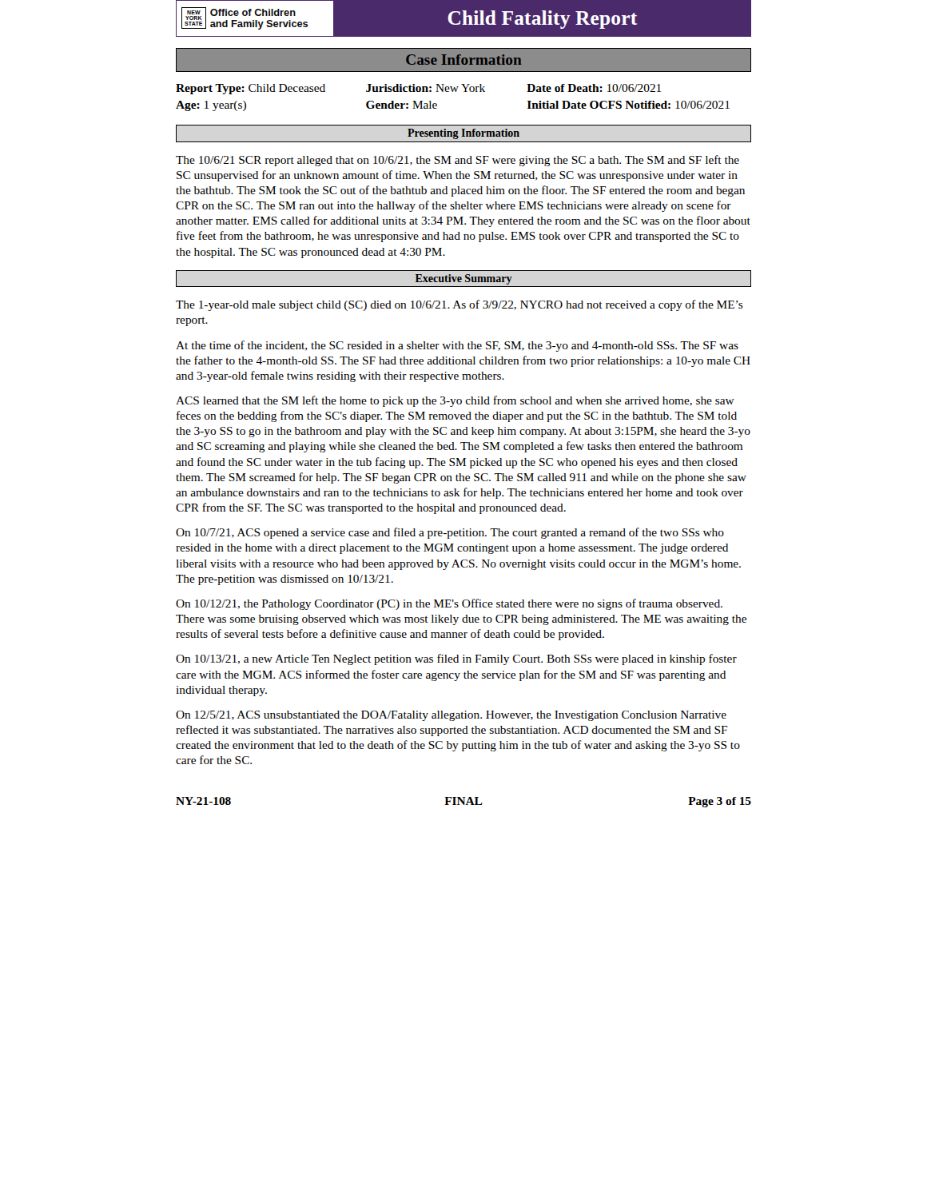NEW
YORK
STATE
Office of Children
and Family Services
Child Fatality Report
Case Information
| Report Type: Child Deceased | Jurisdiction: New York | Date of Death: 10/06/2021 |
| Age: 1 year(s) | Gender: Male | Initial Date OCFS Notified: 10/06/2021 |
Presenting Information
The 10/6/21 SCR report alleged that on 10/6/21, the SM and SF were giving the SC a bath. The SM and SF left the SC unsupervised for an unknown amount of time. When the SM returned, the SC was unresponsive under water in the bathtub. The SM took the SC out of the bathtub and placed him on the floor. The SF entered the room and began CPR on the SC. The SM ran out into the hallway of the shelter where EMS technicians were already on scene for another matter. EMS called for additional units at 3:34 PM. They entered the room and the SC was on the floor about five feet from the bathroom, he was unresponsive and had no pulse. EMS took over CPR and transported the SC to the hospital. The SC was pronounced dead at 4:30 PM.
Executive Summary
The 1-year-old male subject child (SC) died on 10/6/21. As of 3/9/22, NYCRO had not received a copy of the ME’s report.
At the time of the incident, the SC resided in a shelter with the SF, SM, the 3-yo and 4-month-old SSs. The SF was the father to the 4-month-old SS. The SF had three additional children from two prior relationships: a 10-yo male CH and 3-year-old female twins residing with their respective mothers.
ACS learned that the SM left the home to pick up the 3-yo child from school and when she arrived home, she saw feces on the bedding from the SC's diaper. The SM removed the diaper and put the SC in the bathtub. The SM told the 3-yo SS to go in the bathroom and play with the SC and keep him company. At about 3:15PM, she heard the 3-yo and SC screaming and playing while she cleaned the bed. The SM completed a few tasks then entered the bathroom and found the SC under water in the tub facing up. The SM picked up the SC who opened his eyes and then closed them. The SM screamed for help. The SF began CPR on the SC. The SM called 911 and while on the phone she saw an ambulance downstairs and ran to the technicians to ask for help. The technicians entered her home and took over CPR from the SF. The SC was transported to the hospital and pronounced dead.
On 10/7/21, ACS opened a service case and filed a pre-petition. The court granted a remand of the two SSs who resided in the home with a direct placement to the MGM contingent upon a home assessment. The judge ordered liberal visits with a resource who had been approved by ACS. No overnight visits could occur in the MGM’s home. The pre-petition was dismissed on 10/13/21.
On 10/12/21, the Pathology Coordinator (PC) in the ME's Office stated there were no signs of trauma observed. There was some bruising observed which was most likely due to CPR being administered. The ME was awaiting the results of several tests before a definitive cause and manner of death could be provided.
On 10/13/21, a new Article Ten Neglect petition was filed in Family Court. Both SSs were placed in kinship foster care with the MGM. ACS informed the foster care agency the service plan for the SM and SF was parenting and individual therapy.
On 12/5/21, ACS unsubstantiated the DOA/Fatality allegation. However, the Investigation Conclusion Narrative reflected it was substantiated. The narratives also supported the substantiation. ACD documented the SM and SF created the environment that led to the death of the SC by putting him in the tub of water and asking the 3-yo SS to care for the SC.
NY-21-108
FINAL
Page 3 of 15